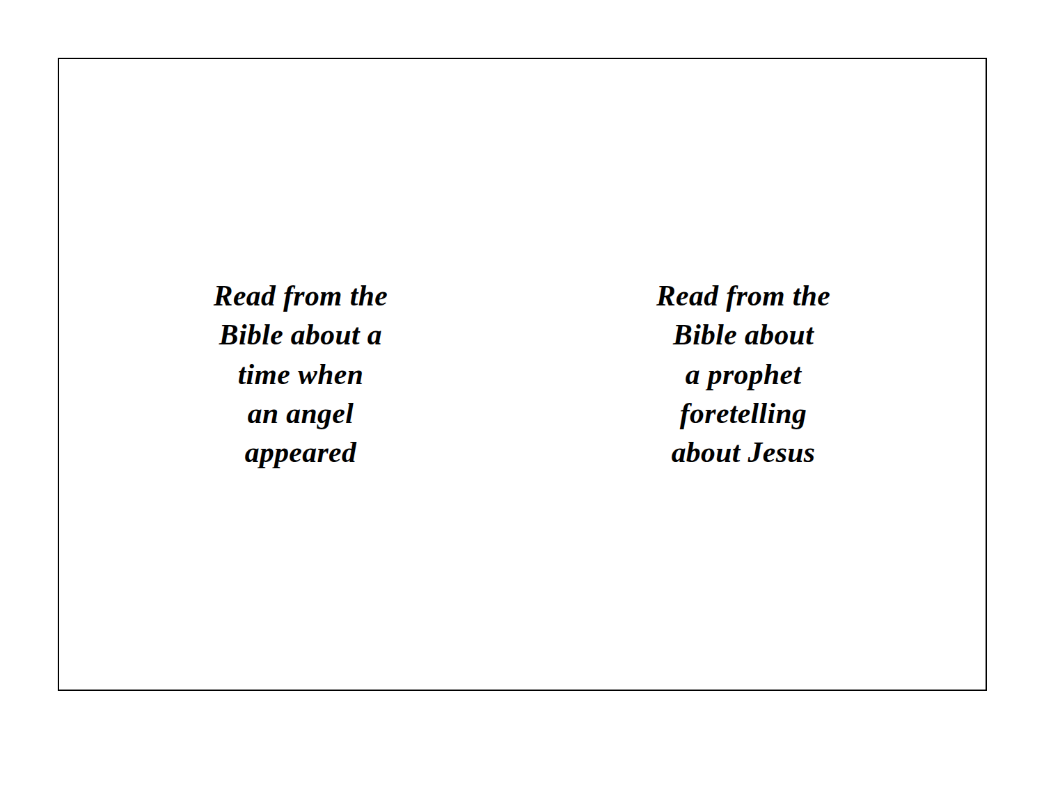Read from the
Bible about a
time when
an angel
appeared
Read from the
Bible about
a prophet
foretelling
about Jesus